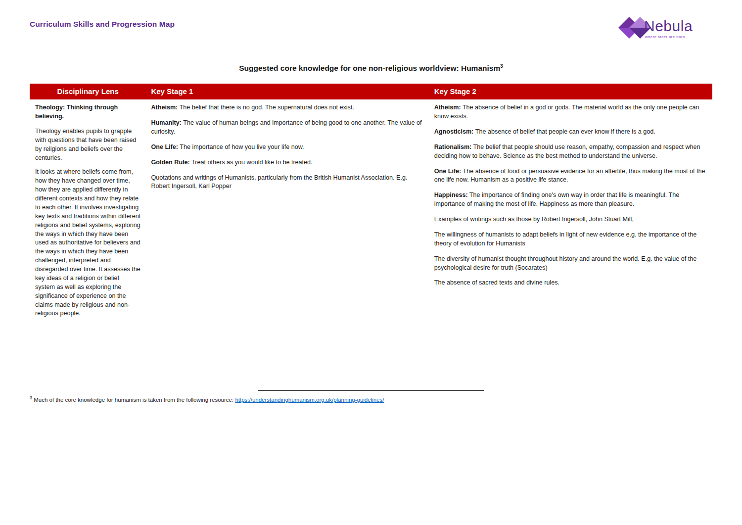Curriculum Skills and Progression Map
Nebula
where stars are born
Suggested core knowledge for one non-religious worldview: Humanism3
| Disciplinary Lens | Key Stage 1 | Key Stage 2 |
| --- | --- | --- |
| Theology: Thinking through believing. Theology enables pupils to grapple with questions that have been raised by religions and beliefs over the centuries. It looks at where beliefs come from, how they have changed over time, how they are applied differently in different contexts and how they relate to each other. It involves investigating key texts and traditions within different religions and belief systems, exploring the ways in which they have been used as authoritative for believers and the ways in which they have been challenged, interpreted and disregarded over time. It assesses the key ideas of a religion or belief system as well as exploring the significance of experience on the claims made by religious and non-religious people. | Atheism: The belief that there is no god. The supernatural does not exist. Humanity: The value of human beings and importance of being good to one another. The value of curiosity. One Life: The importance of how you live your life now. Golden Rule: Treat others as you would like to be treated. Quotations and writings of Humanists, particularly from the British Humanist Association. E.g. Robert Ingersoll, Karl Popper | Atheism: The absence of belief in a god or gods. The material world as the only one people can know exists. Agnosticism: The absence of belief that people can ever know if there is a god. Rationalism: The belief that people should use reason, empathy, compassion and respect when deciding how to behave. Science as the best method to understand the universe. One Life: The absence of food or persuasive evidence for an afterlife, thus making the most of the one life now. Humanism as a positive life stance. Happiness: The importance of finding one's own way in order that life is meaningful. The importance of making the most of life. Happiness as more than pleasure. Examples of writings such as those by Robert Ingersoll, John Stuart Mill, The willingness of humanists to adapt beliefs in light of new evidence e.g. the importance of the theory of evolution for Humanists The diversity of humanist thought throughout history and around the world. E.g. the value of the psychological desire for truth (Socarates) The absence of sacred texts and divine rules. |
3 Much of the core knowledge for humanism is taken from the following resource: https://understandinghumanism.org.uk/planning-guidelines/